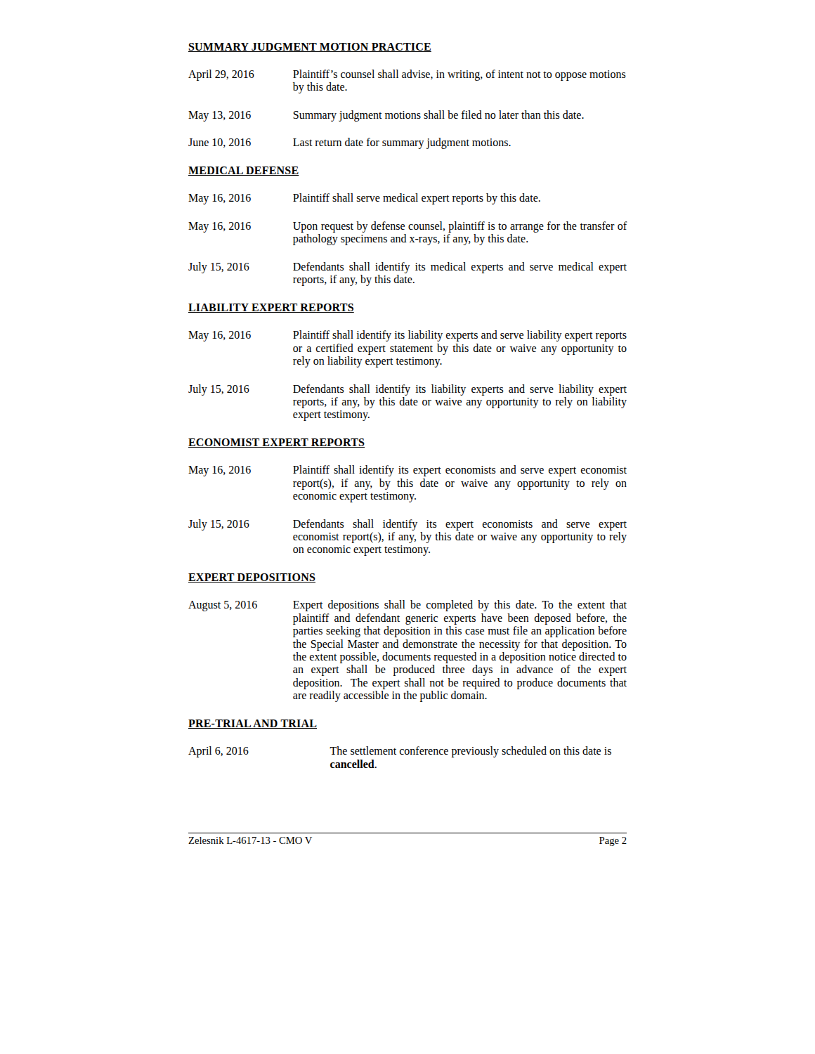SUMMARY JUDGMENT MOTION PRACTICE
April 29, 2016
Plaintiff’s counsel shall advise, in writing, of intent not to oppose motions by this date.
May 13, 2016
Summary judgment motions shall be filed no later than this date.
June 10, 2016
Last return date for summary judgment motions.
MEDICAL DEFENSE
May 16, 2016
Plaintiff shall serve medical expert reports by this date.
May 16, 2016
Upon request by defense counsel, plaintiff is to arrange for the transfer of pathology specimens and x-rays, if any, by this date.
July 15, 2016
Defendants shall identify its medical experts and serve medical expert reports, if any, by this date.
LIABILITY EXPERT REPORTS
May 16, 2016
Plaintiff shall identify its liability experts and serve liability expert reports or a certified expert statement by this date or waive any opportunity to rely on liability expert testimony.
July 15, 2016
Defendants shall identify its liability experts and serve liability expert reports, if any, by this date or waive any opportunity to rely on liability expert testimony.
ECONOMIST EXPERT REPORTS
May 16, 2016
Plaintiff shall identify its expert economists and serve expert economist report(s), if any, by this date or waive any opportunity to rely on economic expert testimony.
July 15, 2016
Defendants shall identify its expert economists and serve expert economist report(s), if any, by this date or waive any opportunity to rely on economic expert testimony.
EXPERT DEPOSITIONS
August 5, 2016
Expert depositions shall be completed by this date. To the extent that plaintiff and defendant generic experts have been deposed before, the parties seeking that deposition in this case must file an application before the Special Master and demonstrate the necessity for that deposition. To the extent possible, documents requested in a deposition notice directed to an expert shall be produced three days in advance of the expert deposition. The expert shall not be required to produce documents that are readily accessible in the public domain.
PRE-TRIAL AND TRIAL
April 6, 2016
The settlement conference previously scheduled on this date is cancelled.
Zelesnik L-4617-13 - CMO V
Page 2